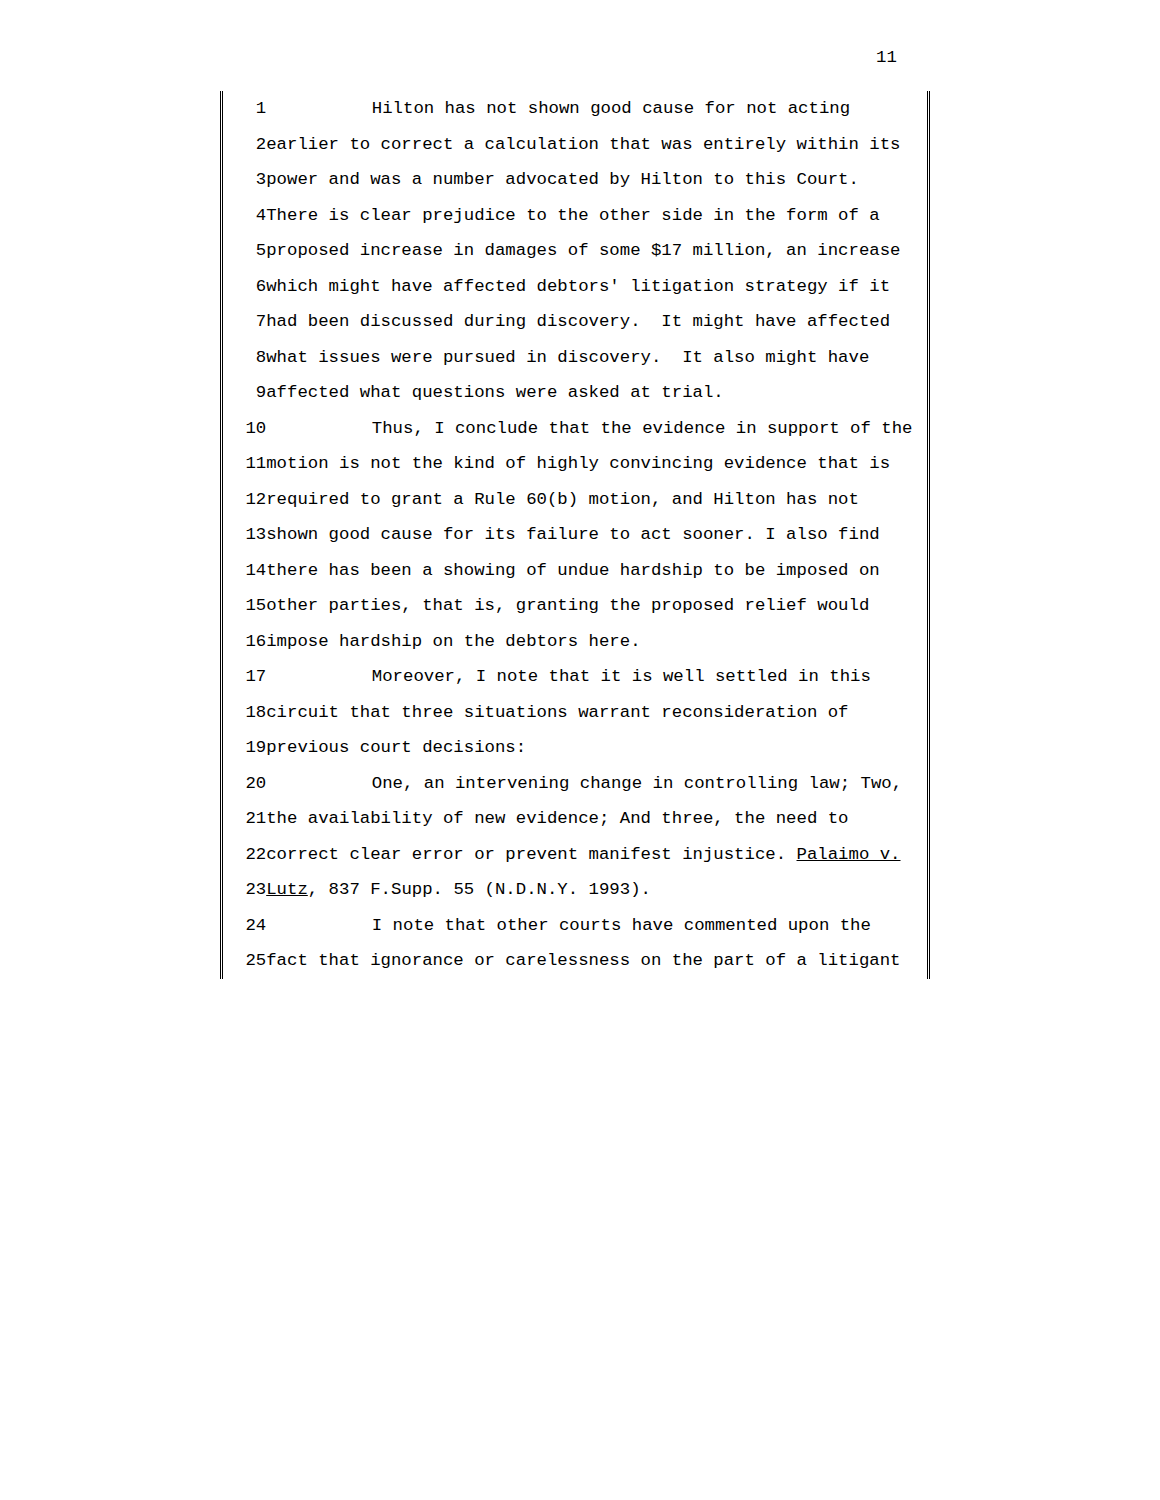11
| 1 | Hilton has not shown good cause for not acting |
| 2 | earlier to correct a calculation that was entirely within its |
| 3 | power and was a number advocated by Hilton to this Court. |
| 4 | There is clear prejudice to the other side in the form of a |
| 5 | proposed increase in damages of some $17 million, an increase |
| 6 | which might have affected debtors' litigation strategy if it |
| 7 | had been discussed during discovery. It might have affected |
| 8 | what issues were pursued in discovery. It also might have |
| 9 | affected what questions were asked at trial. |
| 10 | Thus, I conclude that the evidence in support of the |
| 11 | motion is not the kind of highly convincing evidence that is |
| 12 | required to grant a Rule 60(b) motion, and Hilton has not |
| 13 | shown good cause for its failure to act sooner. I also find |
| 14 | there has been a showing of undue hardship to be imposed on |
| 15 | other parties, that is, granting the proposed relief would |
| 16 | impose hardship on the debtors here. |
| 17 | Moreover, I note that it is well settled in this |
| 18 | circuit that three situations warrant reconsideration of |
| 19 | previous court decisions: |
| 20 | One, an intervening change in controlling law; Two, |
| 21 | the availability of new evidence; And three, the need to |
| 22 | correct clear error or prevent manifest injustice. Palaimo v. |
| 23 | Lutz , 837 F.Supp. 55 (N.D.N.Y. 1993). |
| 24 | I note that other courts have commented upon the |
| 25 | fact that ignorance or carelessness on the part of a litigant |